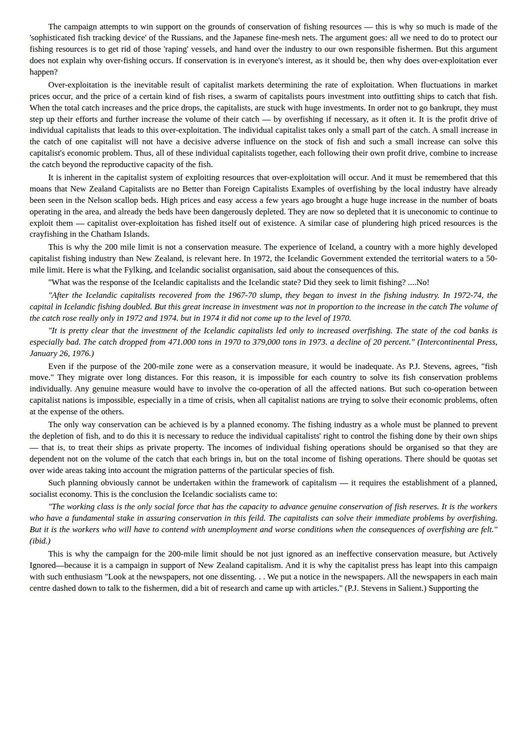The campaign attempts to win support on the grounds of conservation of fishing resources — this is why so much is made of the 'sophisticated fish tracking device' of the Russians, and the Japanese fine-mesh nets. The argument goes: all we need to do to protect our fishing resources is to get rid of those 'raping' vessels, and hand over the industry to our own responsible fishermen. But this argument does not explain why over-fishing occurs. If conservation is in everyone's interest, as it should be, then why does over-exploitation ever happen?
Over-exploitation is the inevitable result of capitalist markets determining the rate of exploitation. When fluctuations in market prices occur, and the price of a certain kind of fish rises, a swarm of capitalists pours investment into outfitting ships to catch that fish. When the total catch increases and the price drops, the capitalists, are stuck with huge investments. In order not to go bankrupt, they must step up their efforts and further increase the volume of their catch — by overfishing if necessary, as it often it. It is the profit drive of individual capitalists that leads to this over-exploitation. The individual capitalist takes only a small part of the catch. A small increase in the catch of one capitalist will not have a decisive adverse influence on the stock of fish and such a small increase can solve this capitalist's economic problem. Thus, all of these individual capitalists together, each following their own profit drive, combine to increase the catch beyond the reproductive capacity of the fish.
It is inherent in the capitalist system of exploiting resources that over-exploitation will occur. And it must be remembered that this moans that New Zealand Capitalists are no Better than Foreign Capitalists Examples of overfishing by the local industry have already been seen in the Nelson scallop beds. High prices and easy access a few years ago brought a huge huge increase in the number of boats operating in the area, and already the beds have been dangerously depleted. They are now so depleted that it is uneconomic to continue to exploit them — capitalist over-exploitation has fished itself out of existence. A similar case of plundering high priced resources is the crayfishing in the Chatham Islands.
This is why the 200 mile limit is not a conservation measure. The experience of Iceland, a country with a more highly developed capitalist fishing industry than New Zealand, is relevant here. In 1972, the Icelandic Government extended the territorial waters to a 50-mile limit. Here is what the Fylking, and Icelandic socialist organisation, said about the consequences of this.
"What was the response of the Icelandic capitalists and the Icelandic state? Did they seek to limit fishing? ....No!
"After the Icelandic capitalists recovered from the 1967-70 slump, they began to invest in the fishing industry. In 1972-74, the capital in Icelandic fishing doubled. But this great increase in investment was not in proportion to the increase in the catch The volume of the catch rose really only in 1972 and 1974. but in 1974 it did not come up to the level of 1970.
"It is pretty clear that the investment of the Icelandic capitalists led only to increased overfishing. The state of the cod banks is especially bad. The catch dropped from 471.000 tons in 1970 to 379,000 tons in 1973. a decline of 20 percent." (Intercontinental Press, January 26, 1976.)
Even if the purpose of the 200-mile zone were as a conservation measure, it would be inadequate. As P.J. Stevens, agrees, "fish move." They migrate over long distances. For this reason, it is impossible for each country to solve its fish conservation problems individually. Any genuine measure would have to involve the co-operation of all the affected nations. But such co-operation between capitalist nations is impossible, especially in a time of crisis, when all capitalist nations are trying to solve their economic problems, often at the expense of the others.
The only way conservation can be achieved is by a planned economy. The fishing industry as a whole must be planned to prevent the depletion of fish, and to do this it is necessary to reduce the individual capitalists' right to control the fishing done by their own ships — that is, to treat their ships as private property. The incomes of individual fishing operations should be organised so that they are dependent not on the volume of the catch that each brings in, but on the total income of fishing operations. There should be quotas set over wide areas taking into account the migration patterns of the particular species of fish.
Such planning obviously cannot be undertaken within the framework of capitalism — it requires the establishment of a planned, socialist economy. This is the conclusion the Icelandic socialists came to:
"The working class is the only social force that has the capacity to advance genuine conservation of fish reserves. It is the workers who have a fundamental stake in assuring conservation in this feild. The capitalists can solve their immediate problems by overfishing. But it is the workers who will have to contend with unemployment and worse conditions when the consequences of overfishing are felt." (ibid.)
This is why the campaign for the 200-mile limit should be not just ignored as an ineffective conservation measure, but Actively Ignored—because it is a campaign in support of New Zealand capitalism. And it is why the capitalist press has leapt into this campaign with such enthusiasm "Look at the newspapers, not one dissenting. . . We put a notice in the newspapers. All the newspapers in each main centre dashed down to talk to the fishermen, did a bit of research and came up with articles." (P.J. Stevens in Salient.) Supporting the